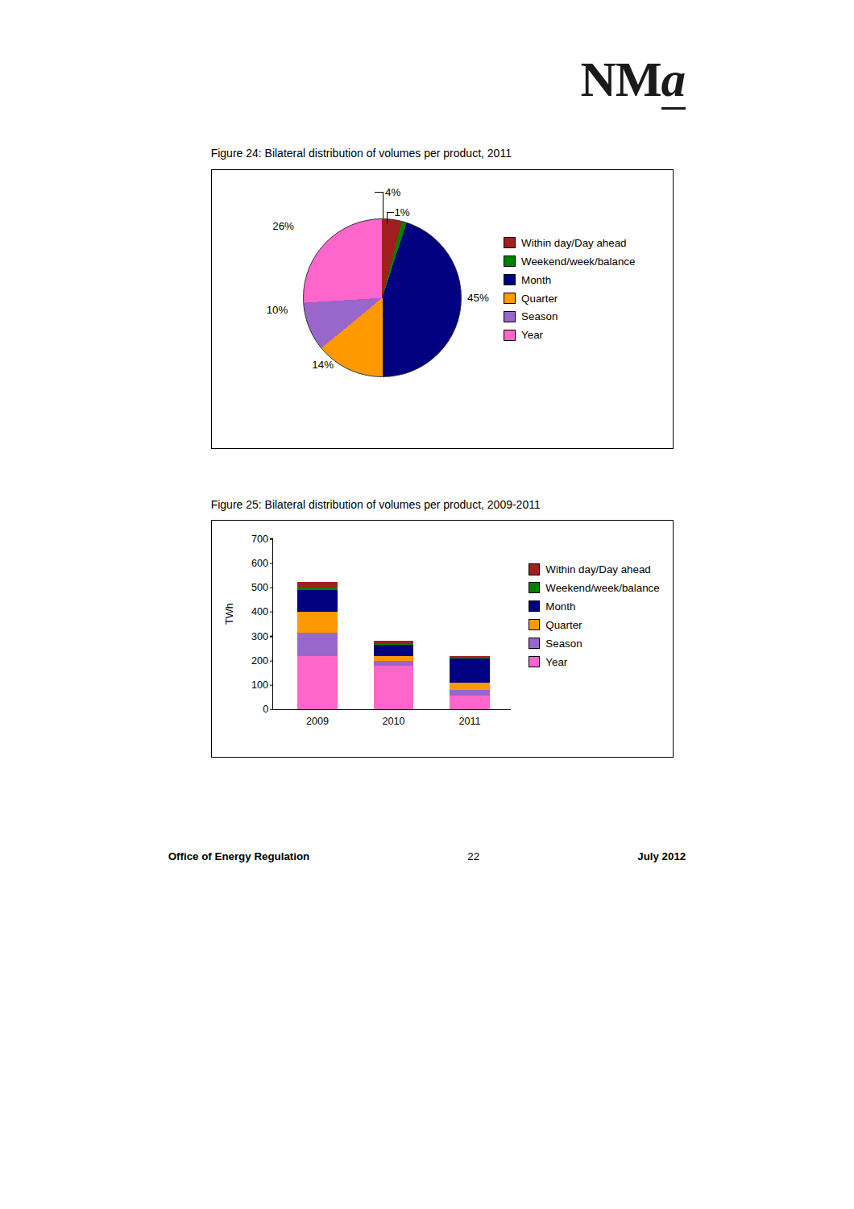NM a
Figure 24: Bilateral distribution of volumes per product, 2011
4%
1%
26%
45%
10%
14%
Within day/Day ahead
Weekend/week/balance
Month
Quarter
Season
Year
Figure 25: Bilateral distribution of volumes per product, 2009-2011
TWh
0
100
200
300
400
500
600
700
2009
2010
2011
Within day/Day ahead
Weekend/week/balance
Month
Quarter
Season
Year
Office of Energy Regulation
22
July 2012